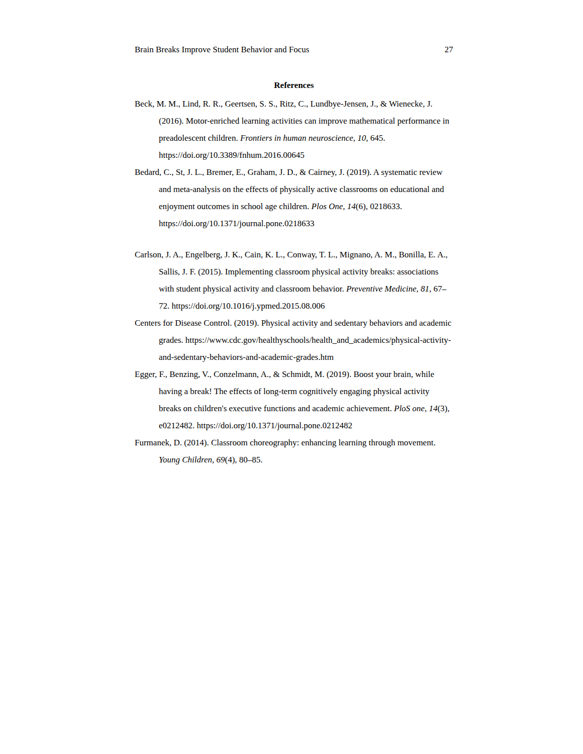Brain Breaks Improve Student Behavior and Focus
27
References
Beck, M. M., Lind, R. R., Geertsen, S. S., Ritz, C., Lundbye-Jensen, J., & Wienecke, J. (2016). Motor-enriched learning activities can improve mathematical performance in preadolescent children. Frontiers in human neuroscience, 10, 645. https://doi.org/10.3389/fnhum.2016.00645
Bedard, C., St, J. L., Bremer, E., Graham, J. D., & Cairney, J. (2019). A systematic review and meta-analysis on the effects of physically active classrooms on educational and enjoyment outcomes in school age children. Plos One, 14(6), 0218633. https://doi.org/10.1371/journal.pone.0218633
Carlson, J. A., Engelberg, J. K., Cain, K. L., Conway, T. L., Mignano, A. M., Bonilla, E. A., Sallis, J. F. (2015). Implementing classroom physical activity breaks: associations with student physical activity and classroom behavior. Preventive Medicine, 81, 67–72. https://doi.org/10.1016/j.ypmed.2015.08.006
Centers for Disease Control. (2019). Physical activity and sedentary behaviors and academic grades. https://www.cdc.gov/healthyschools/health_and_academics/physical-activity-and-sedentary-behaviors-and-academic-grades.htm
Egger, F., Benzing, V., Conzelmann, A., & Schmidt, M. (2019). Boost your brain, while having a break! The effects of long-term cognitively engaging physical activity breaks on children's executive functions and academic achievement. PloS one, 14(3), e0212482. https://doi.org/10.1371/journal.pone.0212482
Furmanek, D. (2014). Classroom choreography: enhancing learning through movement. Young Children, 69(4), 80–85.